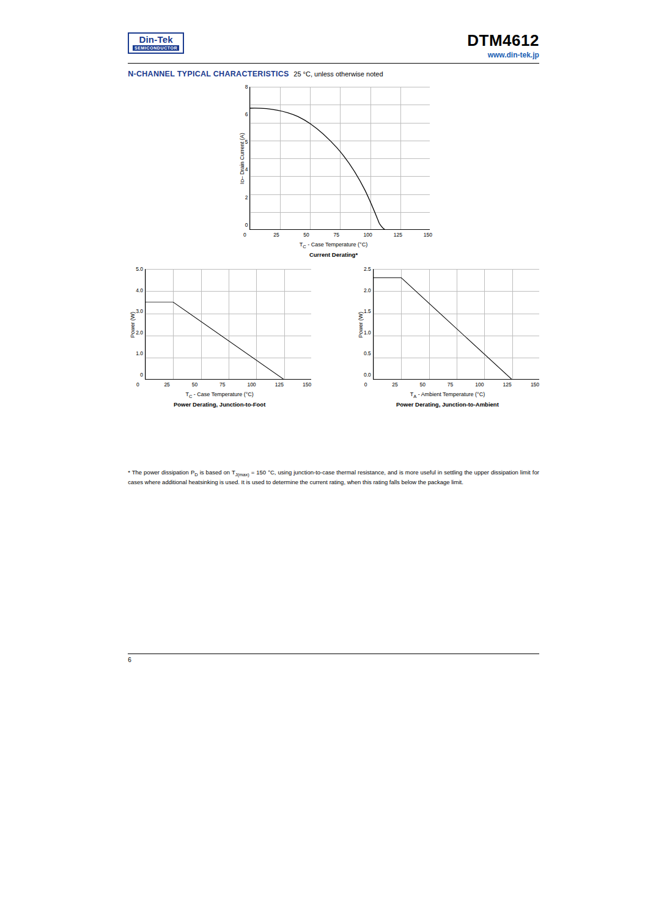Din-Tek
SEMICONDUCTOR
DTM4612
www.din-tek.jp
N-CHANNEL TYPICAL CHARACTERISTICS 25 °C, unless otherwise noted
ID – Drain Current (A)
865420
0255075100125150
TC - Case Temperature (°C)
Current Derating*
Power (W)
5.04.03.02.01.00
0255075100125150
TC - Case Temperature (°C)
Power Derating, Junction-to-Foot
Power (W)
2.52.01.51.00.50.0
0255075100125150
TA - Ambient Temperature (°C)
Power Derating, Junction-to-Ambient
* The power dissipation PD is based on TJ(max) = 150 °C, using junction-to-case thermal resistance, and is more useful in settling the upper dissipation limit for cases where additional heatsinking is used. It is used to determine the current rating, when this rating falls below the package limit.
6